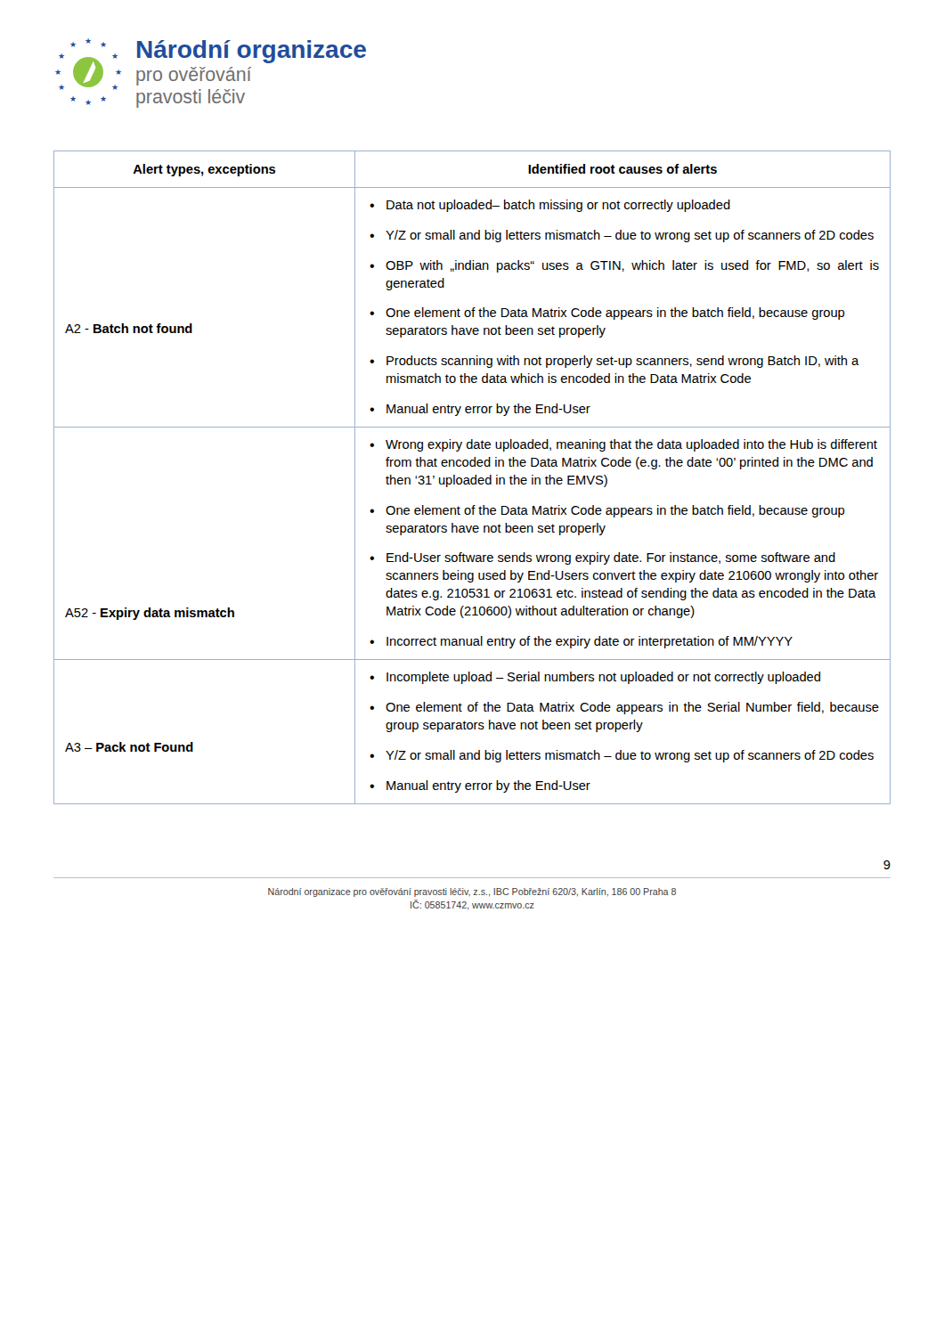★ ★ ★ ★ ★ ★ ★ ★ ★ ★ ★ ★
Národní organizace
pro ověřování
pravosti léčiv
| Alert types, exceptions | Identified root causes of alerts |
| --- | --- |
| A2 - Batch not found | Data not uploaded– batch missing or not correctly uploaded Y/Z or small and big letters mismatch – due to wrong set up of scanners of 2D codes OBP with „indian packs“ uses a GTIN, which later is used for FMD, so alert is generated One element of the Data Matrix Code appears in the batch field, because group separators have not been set properly Products scanning with not properly set-up scanners, send wrong Batch ID, with a mismatch to the data which is encoded in the Data Matrix Code Manual entry error by the End-User |
| A52 - Expiry data mismatch | Wrong expiry date uploaded, meaning that the data uploaded into the Hub is different from that encoded in the Data Matrix Code (e.g. the date ‘00’ printed in the DMC and then ‘31’ uploaded in the in the EMVS) One element of the Data Matrix Code appears in the batch field, because group separators have not been set properly End-User software sends wrong expiry date. For instance, some software and scanners being used by End-Users convert the expiry date 210600 wrongly into other dates e.g. 210531 or 210631 etc. instead of sending the data as encoded in the Data Matrix Code (210600) without adulteration or change) Incorrect manual entry of the expiry date or interpretation of MM/YYYY |
| A3 – Pack not Found | Incomplete upload – Serial numbers not uploaded or not correctly uploaded One element of the Data Matrix Code appears in the Serial Number field, because group separators have not been set properly Y/Z or small and big letters mismatch – due to wrong set up of scanners of 2D codes Manual entry error by the End-User |
9
Národní organizace pro ověřování pravosti léčiv, z.s., IBC Pobřežní 620/3, Karlín, 186 00 Praha 8
IČ: 05851742, www.czmvo.cz